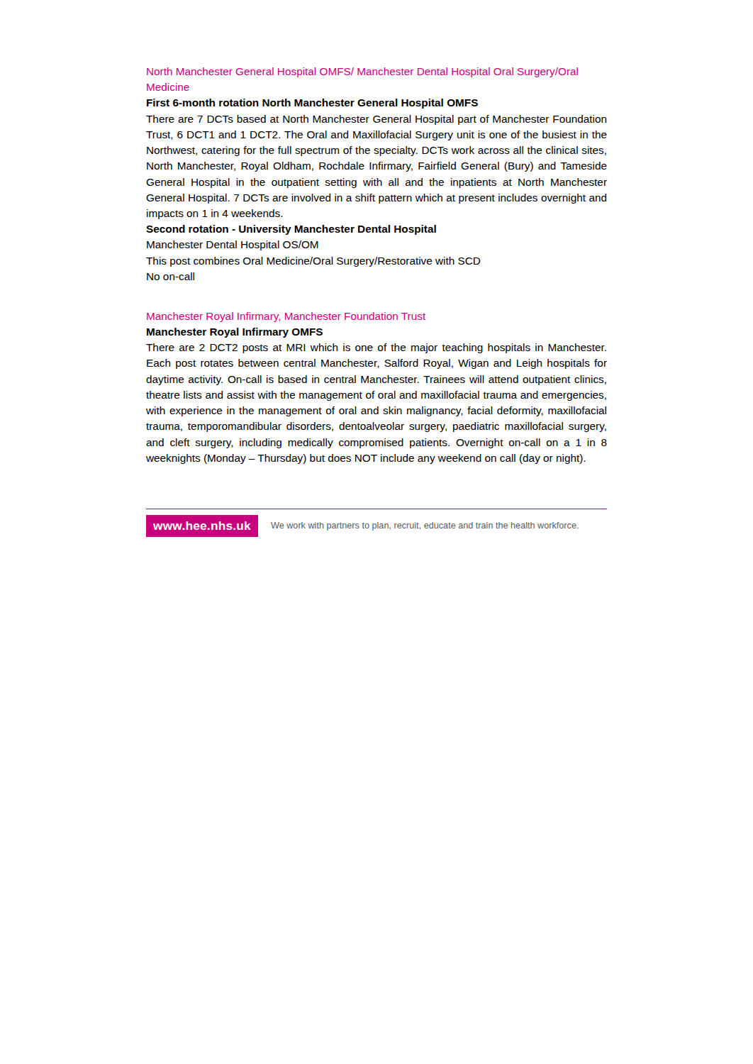North Manchester General Hospital OMFS/ Manchester Dental Hospital Oral Surgery/Oral Medicine
First 6-month rotation North Manchester General Hospital OMFS
There are 7 DCTs based at North Manchester General Hospital part of Manchester Foundation Trust, 6 DCT1 and 1 DCT2. The Oral and Maxillofacial Surgery unit is one of the busiest in the Northwest, catering for the full spectrum of the specialty. DCTs work across all the clinical sites, North Manchester, Royal Oldham, Rochdale Infirmary, Fairfield General (Bury) and Tameside General Hospital in the outpatient setting with all and the inpatients at North Manchester General Hospital. 7 DCTs are involved in a shift pattern which at present includes overnight and impacts on 1 in 4 weekends.
Second rotation - University Manchester Dental Hospital
Manchester Dental Hospital OS/OM
This post combines Oral Medicine/Oral Surgery/Restorative with SCD
No on-call
Manchester Royal Infirmary, Manchester Foundation Trust
Manchester Royal Infirmary OMFS
There are 2 DCT2 posts at MRI which is one of the major teaching hospitals in Manchester. Each post rotates between central Manchester, Salford Royal, Wigan and Leigh hospitals for daytime activity. On-call is based in central Manchester. Trainees will attend outpatient clinics, theatre lists and assist with the management of oral and maxillofacial trauma and emergencies, with experience in the management of oral and skin malignancy, facial deformity, maxillofacial trauma, temporomandibular disorders, dentoalveolar surgery, paediatric maxillofacial surgery, and cleft surgery, including medically compromised patients. Overnight on-call on a 1 in 8 weeknights (Monday – Thursday) but does NOT include any weekend on call (day or night).
www.hee.nhs.uk We work with partners to plan, recruit, educate and train the health workforce.